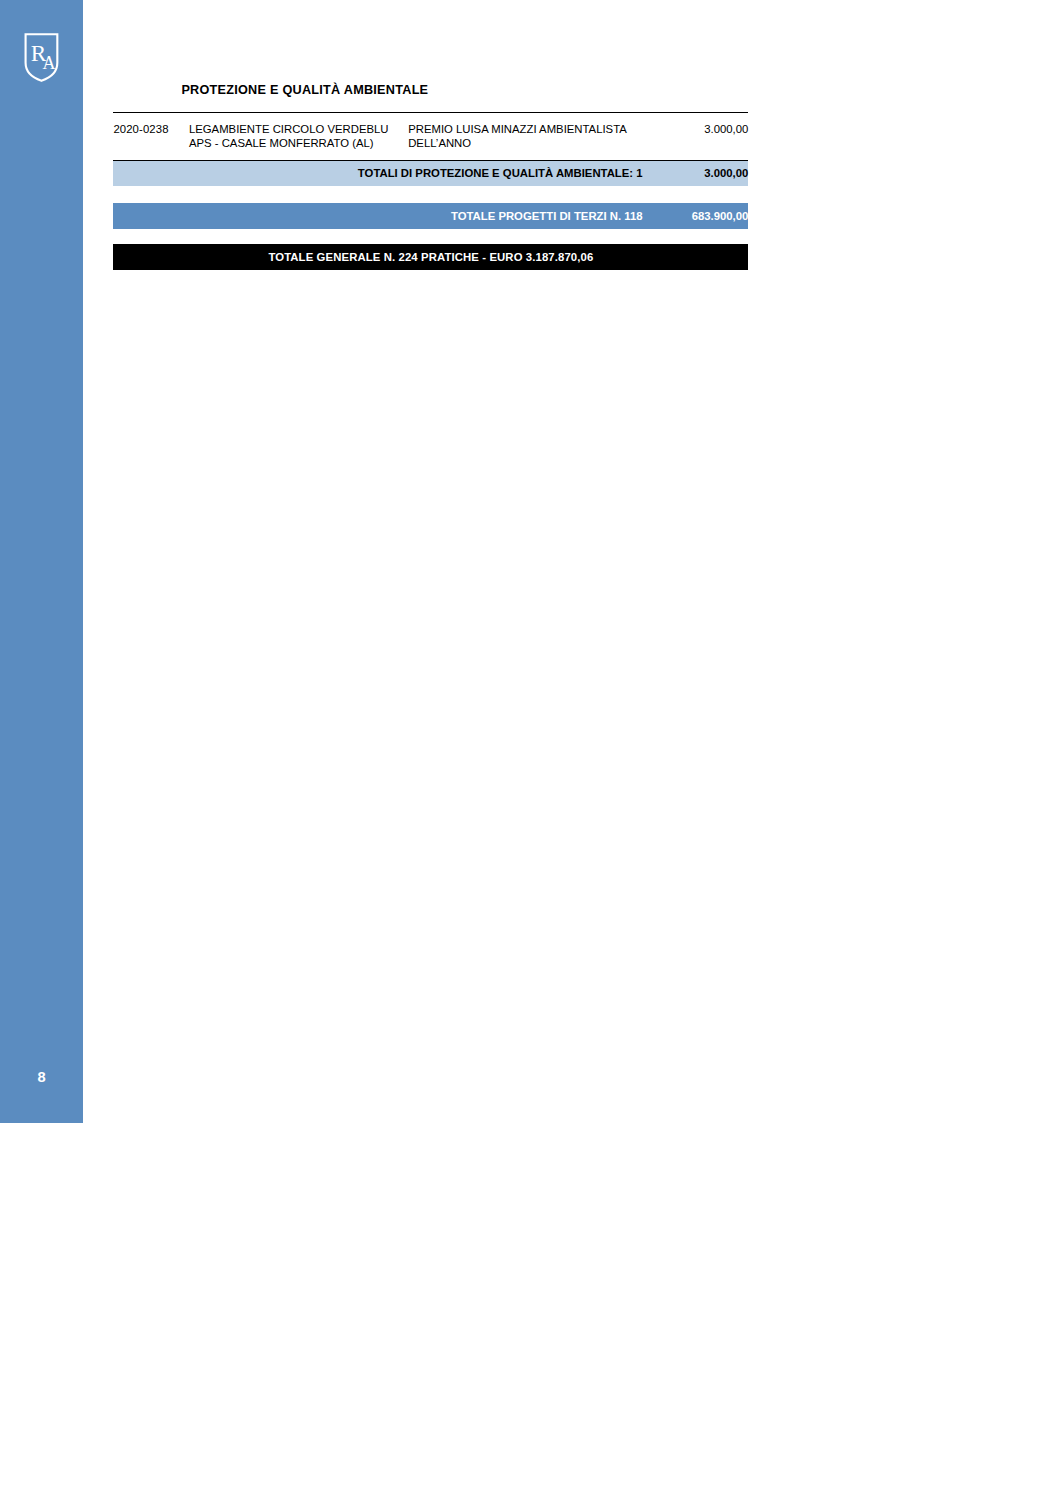R A
8
PROTEZIONE E QUALITÀ AMBIENTALE
| 2020-0238 | LEGAMBIENTE CIRCOLO VERDEBLU APS - CASALE MONFERRATO (AL) | PREMIO LUISA MINAZZI AMBIENTALISTA DELL’ANNO | 3.000,00 |
| TOTALI DI PROTEZIONE E QUALITÀ AMBIENTALE: 1 | 3.000,00 |
| TOTALE PROGETTI DI TERZI N. 118 | 683.900,00 |
TOTALE GENERALE N. 224 PRATICHE - EURO 3.187.870,06